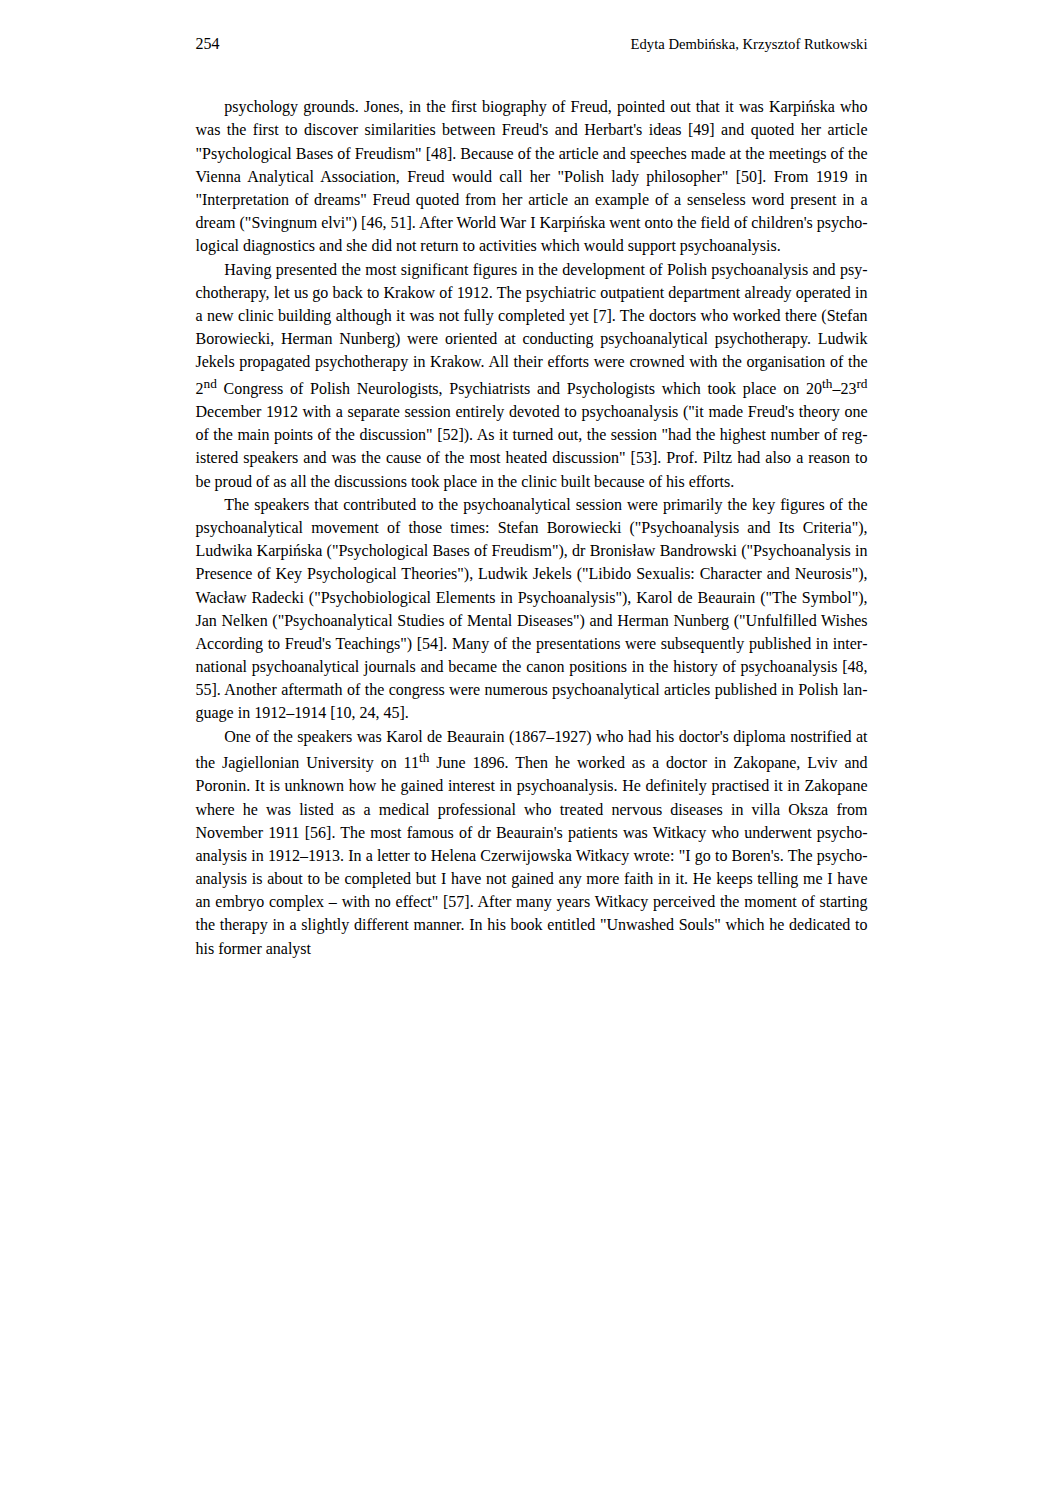254 Edyta Dembińska, Krzysztof Rutkowski
psychology grounds. Jones, in the first biography of Freud, pointed out that it was Karpińska who was the first to discover similarities between Freud's and Herbart's ideas [49] and quoted her article "Psychological Bases of Freudism" [48]. Because of the article and speeches made at the meetings of the Vienna Analytical Association, Freud would call her "Polish lady philosopher" [50]. From 1919 in "Interpretation of dreams" Freud quoted from her article an example of a senseless word present in a dream ("Svingnum elvi") [46, 51]. After World War I Karpińska went onto the field of children's psychological diagnostics and she did not return to activities which would support psychoanalysis.
Having presented the most significant figures in the development of Polish psychoanalysis and psychotherapy, let us go back to Krakow of 1912. The psychiatric outpatient department already operated in a new clinic building although it was not fully completed yet [7]. The doctors who worked there (Stefan Borowiecki, Herman Nunberg) were oriented at conducting psychoanalytical psychotherapy. Ludwik Jekels propagated psychotherapy in Krakow. All their efforts were crowned with the organisation of the 2nd Congress of Polish Neurologists, Psychiatrists and Psychologists which took place on 20th–23rd December 1912 with a separate session entirely devoted to psychoanalysis ("it made Freud's theory one of the main points of the discussion" [52]). As it turned out, the session "had the highest number of registered speakers and was the cause of the most heated discussion" [53]. Prof. Piltz had also a reason to be proud of as all the discussions took place in the clinic built because of his efforts.
The speakers that contributed to the psychoanalytical session were primarily the key figures of the psychoanalytical movement of those times: Stefan Borowiecki ("Psychoanalysis and Its Criteria"), Ludwika Karpińska ("Psychological Bases of Freudism"), dr Bronisław Bandrowski ("Psychoanalysis in Presence of Key Psychological Theories"), Ludwik Jekels ("Libido Sexualis: Character and Neurosis"), Wacław Radecki ("Psychobiological Elements in Psychoanalysis"), Karol de Beaurain ("The Symbol"), Jan Nelken ("Psychoanalytical Studies of Mental Diseases") and Herman Nunberg ("Unfulfilled Wishes According to Freud's Teachings") [54]. Many of the presentations were subsequently published in international psychoanalytical journals and became the canon positions in the history of psychoanalysis [48, 55]. Another aftermath of the congress were numerous psychoanalytical articles published in Polish language in 1912–1914 [10, 24, 45].
One of the speakers was Karol de Beaurain (1867–1927) who had his doctor's diploma nostrified at the Jagiellonian University on 11th June 1896. Then he worked as a doctor in Zakopane, Lviv and Poronin. It is unknown how he gained interest in psychoanalysis. He definitely practised it in Zakopane where he was listed as a medical professional who treated nervous diseases in villa Oksza from November 1911 [56]. The most famous of dr Beaurain's patients was Witkacy who underwent psychoanalysis in 1912–1913. In a letter to Helena Czerwijowska Witkacy wrote: "I go to Boren's. The psychoanalysis is about to be completed but I have not gained any more faith in it. He keeps telling me I have an embryo complex – with no effect" [57]. After many years Witkacy perceived the moment of starting the therapy in a slightly different manner. In his book entitled "Unwashed Souls" which he dedicated to his former analyst